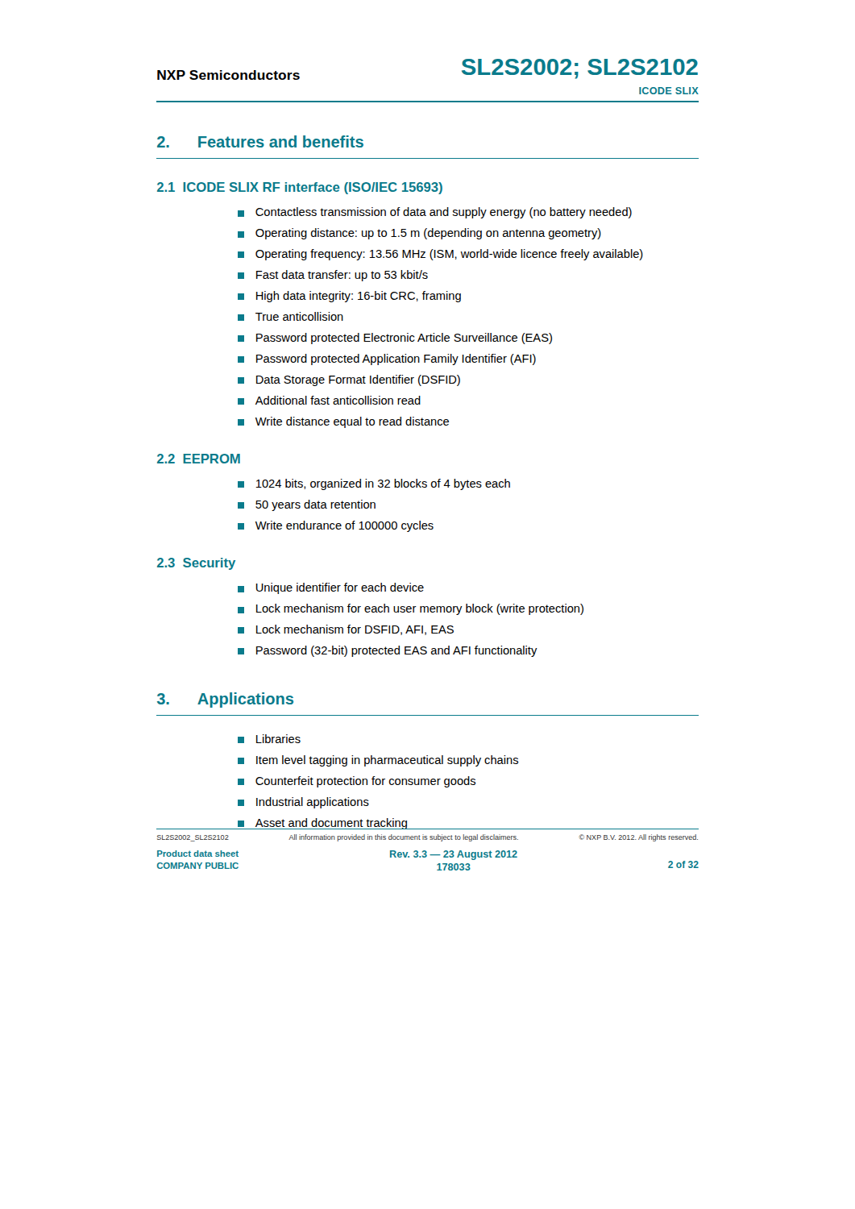NXP Semiconductors
SL2S2002; SL2S2102
ICODE SLIX
2. Features and benefits
2.1 ICODE SLIX RF interface (ISO/IEC 15693)
Contactless transmission of data and supply energy (no battery needed)
Operating distance: up to 1.5 m (depending on antenna geometry)
Operating frequency: 13.56 MHz (ISM, world-wide licence freely available)
Fast data transfer: up to 53 kbit/s
High data integrity: 16-bit CRC, framing
True anticollision
Password protected Electronic Article Surveillance (EAS)
Password protected Application Family Identifier (AFI)
Data Storage Format Identifier (DSFID)
Additional fast anticollision read
Write distance equal to read distance
2.2 EEPROM
1024 bits, organized in 32 blocks of 4 bytes each
50 years data retention
Write endurance of 100000 cycles
2.3 Security
Unique identifier for each device
Lock mechanism for each user memory block (write protection)
Lock mechanism for DSFID, AFI, EAS
Password (32-bit) protected EAS and AFI functionality
3. Applications
Libraries
Item level tagging in pharmaceutical supply chains
Counterfeit protection for consumer goods
Industrial applications
Asset and document tracking
SL2S2002_SL2S2102
All information provided in this document is subject to legal disclaimers.
© NXP B.V. 2012. All rights reserved.
Product data sheet
COMPANY PUBLIC
Rev. 3.3 — 23 August 2012
178033
2 of 32